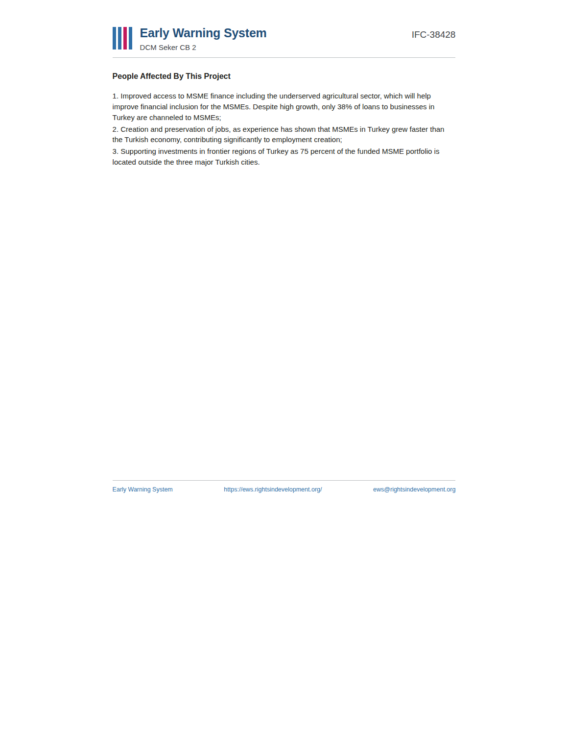Early Warning System
DCM Seker CB 2
IFC-38428
People Affected By This Project
1. Improved access to MSME finance including the underserved agricultural sector, which will help improve financial inclusion for the MSMEs. Despite high growth, only 38% of loans to businesses in Turkey are channeled to MSMEs;
2. Creation and preservation of jobs, as experience has shown that MSMEs in Turkey grew faster than the Turkish economy, contributing significantly to employment creation;
3. Supporting investments in frontier regions of Turkey as 75 percent of the funded MSME portfolio is located outside the three major Turkish cities.
Early Warning System
https://ews.rightsindevelopment.org/
ews@rightsindevelopment.org